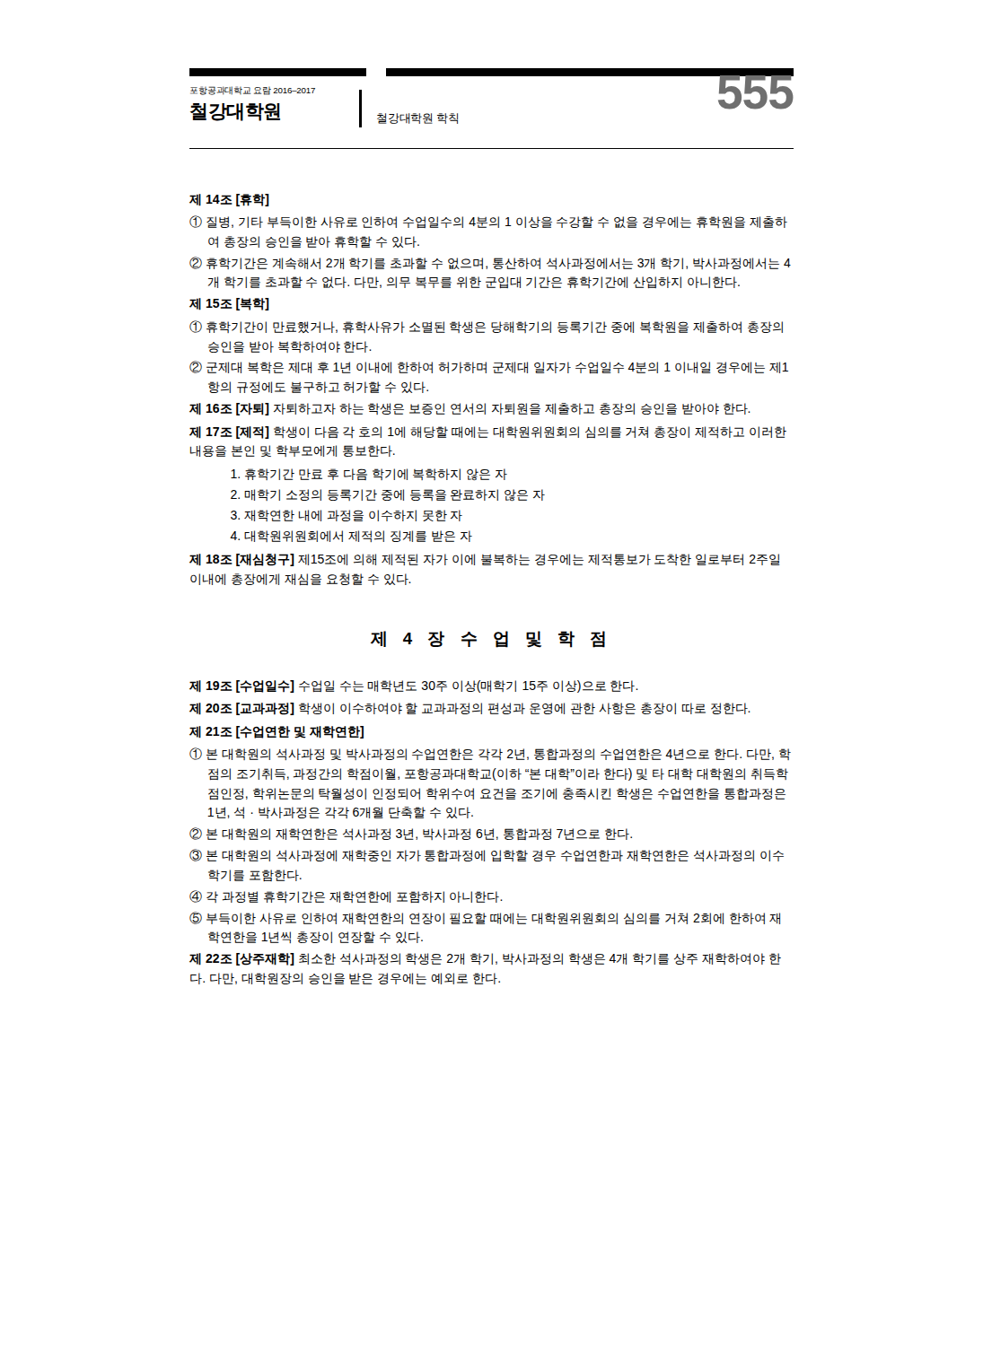포항공과대학교 요람 2016–2017
철강대학원
철강대학원 학칙
555
제 14조 [휴학]
① 질병, 기타 부득이한 사유로 인하여 수업일수의 4분의 1 이상을 수강할 수 없을 경우에는 휴학원을 제출하여 총장의 승인을 받아 휴학할 수 있다.
② 휴학기간은 계속해서 2개 학기를 초과할 수 없으며, 통산하여 석사과정에서는 3개 학기, 박사과정에서는 4개 학기를 초과할 수 없다. 다만, 의무 복무를 위한 군입대 기간은 휴학기간에 산입하지 아니한다.
제 15조 [복학]
① 휴학기간이 만료했거나, 휴학사유가 소멸된 학생은 당해학기의 등록기간 중에 복학원을 제출하여 총장의 승인을 받아 복학하여야 한다.
② 군제대 복학은 제대 후 1년 이내에 한하여 허가하며 군제대 일자가 수업일수 4분의 1 이내일 경우에는 제1항의 규정에도 불구하고 허가할 수 있다.
제 16조 [자퇴] 자퇴하고자 하는 학생은 보증인 연서의 자퇴원을 제출하고 총장의 승인을 받아야 한다.
제 17조 [제적] 학생이 다음 각 호의 1에 해당할 때에는 대학원위원회의 심의를 거쳐 총장이 제적하고 이러한 내용을 본인 및 학부모에게 통보한다.
1. 휴학기간 만료 후 다음 학기에 복학하지 않은 자
2. 매학기 소정의 등록기간 중에 등록을 완료하지 않은 자
3. 재학연한 내에 과정을 이수하지 못한 자
4. 대학원위원회에서 제적의 징계를 받은 자
제 18조 [재심청구] 제15조에 의해 제적된 자가 이에 불복하는 경우에는 제적통보가 도착한 일로부터 2주일 이내에 총장에게 재심을 요청할 수 있다.
제 4 장 수 업 및 학 점
제 19조 [수업일수] 수업일 수는 매학년도 30주 이상(매학기 15주 이상)으로 한다.
제 20조 [교과과정] 학생이 이수하여야 할 교과과정의 편성과 운영에 관한 사항은 총장이 따로 정한다.
제 21조 [수업연한 및 재학연한]
① 본 대학원의 석사과정 및 박사과정의 수업연한은 각각 2년, 통합과정의 수업연한은 4년으로 한다. 다만, 학점의 조기취득, 과정간의 학점이월, 포항공과대학교(이하 “본 대학”이라 한다) 및 타 대학 대학원의 취득학점인정, 학위논문의 탁월성이 인정되어 학위수여 요건을 조기에 충족시킨 학생은 수업연한을 통합과정은 1년, 석 · 박사과정은 각각 6개월 단축할 수 있다.
② 본 대학원의 재학연한은 석사과정 3년, 박사과정 6년, 통합과정 7년으로 한다.
③ 본 대학원의 석사과정에 재학중인 자가 통합과정에 입학할 경우 수업연한과 재학연한은 석사과정의 이수학기를 포함한다.
④ 각 과정별 휴학기간은 재학연한에 포함하지 아니한다.
⑤ 부득이한 사유로 인하여 재학연한의 연장이 필요할 때에는 대학원위원회의 심의를 거쳐 2회에 한하여 재학연한을 1년씩 총장이 연장할 수 있다.
제 22조 [상주재학] 최소한 석사과정의 학생은 2개 학기, 박사과정의 학생은 4개 학기를 상주 재학하여야 한다. 다만, 대학원장의 승인을 받은 경우에는 예외로 한다.